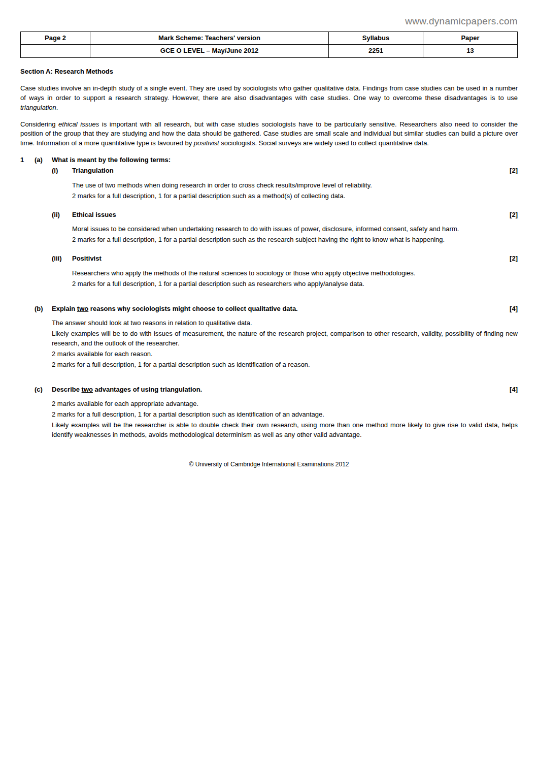www.dynamicpapers.com
| Page 2 | Mark Scheme: Teachers' version | Syllabus | Paper |
| | GCE O LEVEL – May/June 2012 | 2251 | 13 |
Section A: Research Methods
Case studies involve an in-depth study of a single event. They are used by sociologists who gather qualitative data. Findings from case studies can be used in a number of ways in order to support a research strategy. However, there are also disadvantages with case studies. One way to overcome these disadvantages is to use triangulation.
Considering ethical issues is important with all research, but with case studies sociologists have to be particularly sensitive. Researchers also need to consider the position of the group that they are studying and how the data should be gathered. Case studies are small scale and individual but similar studies can build a picture over time. Information of a more quantitative type is favoured by positivist sociologists. Social surveys are widely used to collect quantitative data.
1
(a)
What is meant by the following terms:
(i)
Triangulation
[2]
The use of two methods when doing research in order to cross check results/improve level of reliability.
2 marks for a full description, 1 for a partial description such as a method(s) of collecting data.
(ii)
Ethical issues
[2]
Moral issues to be considered when undertaking research to do with issues of power, disclosure, informed consent, safety and harm.
2 marks for a full description, 1 for a partial description such as the research subject having the right to know what is happening.
(iii)
Positivist
[2]
Researchers who apply the methods of the natural sciences to sociology or those who apply objective methodologies.
2 marks for a full description, 1 for a partial description such as researchers who apply/analyse data.
(b)
Explain two reasons why sociologists might choose to collect qualitative data.
[4]
The answer should look at two reasons in relation to qualitative data.
Likely examples will be to do with issues of measurement, the nature of the research project, comparison to other research, validity, possibility of finding new research, and the outlook of the researcher.
2 marks available for each reason.
2 marks for a full description, 1 for a partial description such as identification of a reason.
(c)
Describe two advantages of using triangulation.
[4]
2 marks available for each appropriate advantage.
2 marks for a full description, 1 for a partial description such as identification of an advantage.
Likely examples will be the researcher is able to double check their own research, using more than one method more likely to give rise to valid data, helps identify weaknesses in methods, avoids methodological determinism as well as any other valid advantage.
© University of Cambridge International Examinations 2012